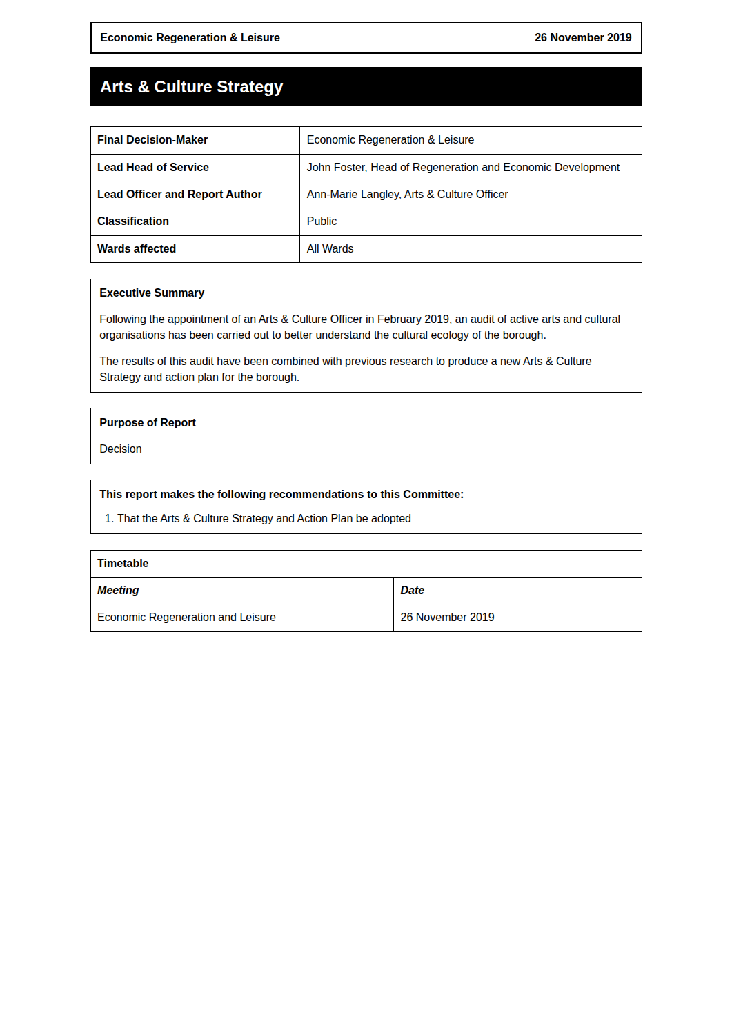Economic Regeneration & Leisure 26 November 2019
Arts & Culture Strategy
| Final Decision-Maker | Economic Regeneration & Leisure |
| Lead Head of Service | John Foster, Head of Regeneration and Economic Development |
| Lead Officer and Report Author | Ann-Marie Langley, Arts & Culture Officer |
| Classification | Public |
| Wards affected | All Wards |
Executive Summary
Following the appointment of an Arts & Culture Officer in February 2019, an audit of active arts and cultural organisations has been carried out to better understand the cultural ecology of the borough.
The results of this audit have been combined with previous research to produce a new Arts & Culture Strategy and action plan for the borough.
Purpose of Report
Decision
This report makes the following recommendations to this Committee:
That the Arts & Culture Strategy and Action Plan be adopted
| Timetable |
| --- |
| Meeting | Date |
| Economic Regeneration and Leisure | 26 November 2019 |